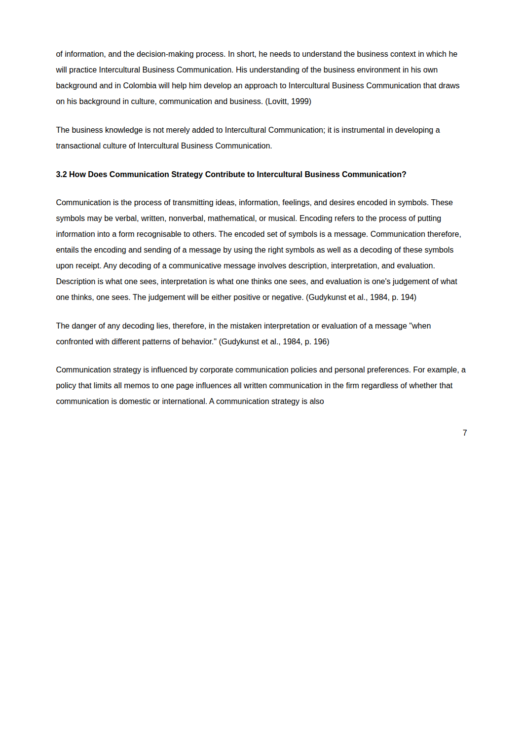of information, and the decision-making process. In short, he needs to understand the business context in which he will practice Intercultural Business Communication. His understanding of the business environment in his own background and in Colombia will help him develop an approach to Intercultural Business Communication that draws on his background in culture, communication and business. (Lovitt, 1999)
The business knowledge is not merely added to Intercultural Communication; it is instrumental in developing a transactional culture of Intercultural Business Communication.
3.2 How Does Communication Strategy Contribute to Intercultural Business Communication?
Communication is the process of transmitting ideas, information, feelings, and desires encoded in symbols. These symbols may be verbal, written, nonverbal, mathematical, or musical. Encoding refers to the process of putting information into a form recognisable to others. The encoded set of symbols is a message. Communication therefore, entails the encoding and sending of a message by using the right symbols as well as a decoding of these symbols upon receipt. Any decoding of a communicative message involves description, interpretation, and evaluation. Description is what one sees, interpretation is what one thinks one sees, and evaluation is one's judgement of what one thinks, one sees. The judgement will be either positive or negative. (Gudykunst et al., 1984, p. 194)
The danger of any decoding lies, therefore, in the mistaken interpretation or evaluation of a message "when confronted with different patterns of behavior." (Gudykunst et al., 1984, p. 196)
Communication strategy is influenced by corporate communication policies and personal preferences. For example, a policy that limits all memos to one page influences all written communication in the firm regardless of whether that communication is domestic or international. A communication strategy is also
7